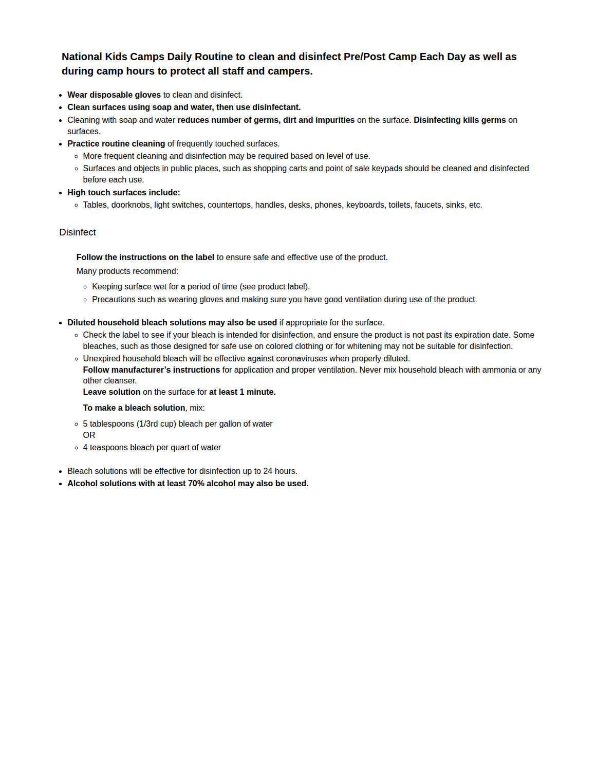National Kids Camps Daily Routine to clean and disinfect Pre/Post Camp Each Day as well as during camp hours to protect all staff and campers.
Wear disposable gloves to clean and disinfect.
Clean surfaces using soap and water, then use disinfectant.
Cleaning with soap and water reduces number of germs, dirt and impurities on the surface. Disinfecting kills germs on surfaces.
Practice routine cleaning of frequently touched surfaces.
More frequent cleaning and disinfection may be required based on level of use.
Surfaces and objects in public places, such as shopping carts and point of sale keypads should be cleaned and disinfected before each use.
High touch surfaces include:
Tables, doorknobs, light switches, countertops, handles, desks, phones, keyboards, toilets, faucets, sinks, etc.
Disinfect
Follow the instructions on the label to ensure safe and effective use of the product.
Many products recommend:
Keeping surface wet for a period of time (see product label).
Precautions such as wearing gloves and making sure you have good ventilation during use of the product.
Diluted household bleach solutions may also be used if appropriate for the surface.
Check the label to see if your bleach is intended for disinfection, and ensure the product is not past its expiration date. Some bleaches, such as those designed for safe use on colored clothing or for whitening may not be suitable for disinfection.
Unexpired household bleach will be effective against coronaviruses when properly diluted.
Follow manufacturer’s instructions for application and proper ventilation. Never mix household bleach with ammonia or any other cleanser.
Leave solution on the surface for at least 1 minute.
To make a bleach solution, mix:
5 tablespoons (1/3rd cup) bleach per gallon of water
OR
4 teaspoons bleach per quart of water
Bleach solutions will be effective for disinfection up to 24 hours.
Alcohol solutions with at least 70% alcohol may also be used.